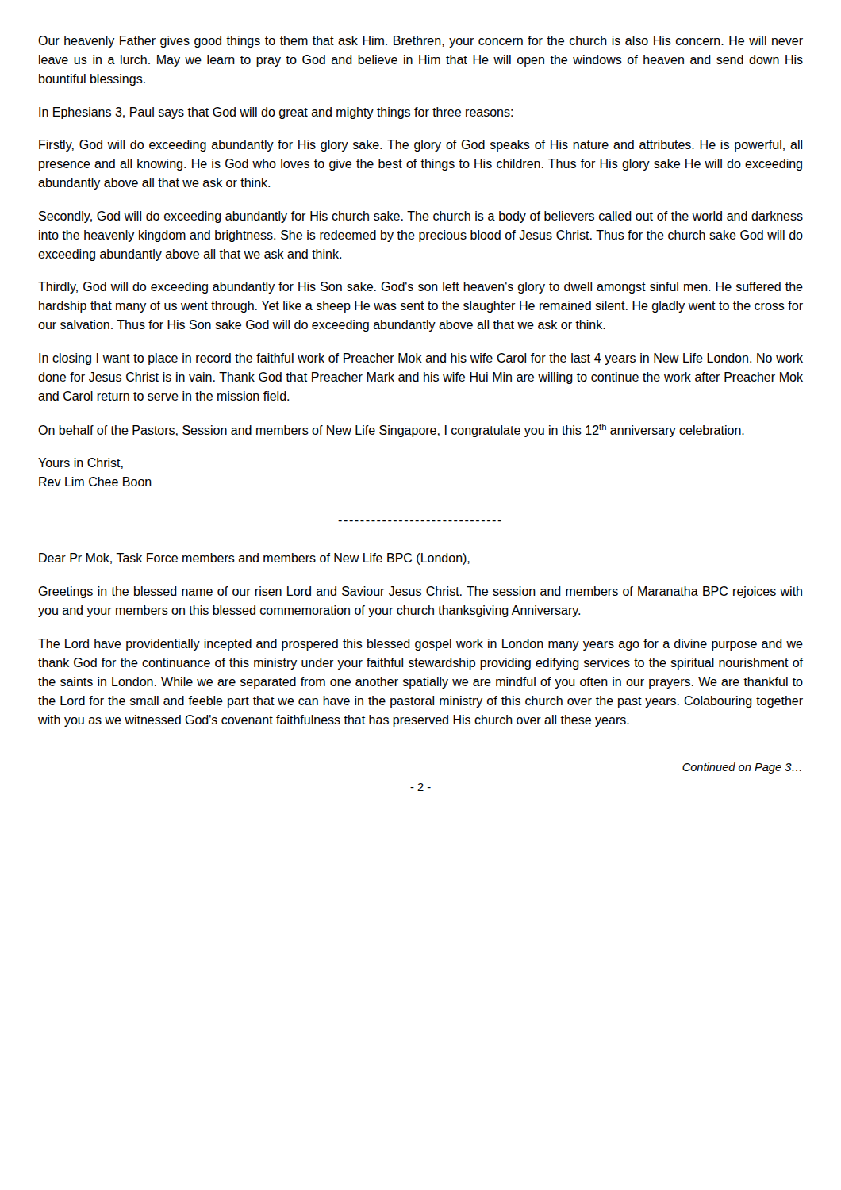Our heavenly Father gives good things to them that ask Him. Brethren, your concern for the church is also His concern. He will never leave us in a lurch. May we learn to pray to God and believe in Him that He will open the windows of heaven and send down His bountiful blessings.
In Ephesians 3, Paul says that God will do great and mighty things for three reasons:
Firstly, God will do exceeding abundantly for His glory sake. The glory of God speaks of His nature and attributes. He is powerful, all presence and all knowing. He is God who loves to give the best of things to His children. Thus for His glory sake He will do exceeding abundantly above all that we ask or think.
Secondly, God will do exceeding abundantly for His church sake. The church is a body of believers called out of the world and darkness into the heavenly kingdom and brightness. She is redeemed by the precious blood of Jesus Christ. Thus for the church sake God will do exceeding abundantly above all that we ask and think.
Thirdly, God will do exceeding abundantly for His Son sake. God's son left heaven's glory to dwell amongst sinful men. He suffered the hardship that many of us went through. Yet like a sheep He was sent to the slaughter He remained silent. He gladly went to the cross for our salvation. Thus for His Son sake God will do exceeding abundantly above all that we ask or think.
In closing I want to place in record the faithful work of Preacher Mok and his wife Carol for the last 4 years in New Life London. No work done for Jesus Christ is in vain. Thank God that Preacher Mark and his wife Hui Min are willing to continue the work after Preacher Mok and Carol return to serve in the mission field.
On behalf of the Pastors, Session and members of New Life Singapore, I congratulate you in this 12th anniversary celebration.
Yours in Christ,
Rev Lim Chee Boon
------------------------------
Dear Pr Mok, Task Force members and members of New Life BPC (London),
Greetings in the blessed name of our risen Lord and Saviour Jesus Christ. The session and members of Maranatha BPC rejoices with you and your members on this blessed commemoration of your church thanksgiving Anniversary.
The Lord have providentially incepted and prospered this blessed gospel work in London many years ago for a divine purpose and we thank God for the continuance of this ministry under your faithful stewardship providing edifying services to the spiritual nourishment of the saints in London. While we are separated from one another spatially we are mindful of you often in our prayers. We are thankful to the Lord for the small and feeble part that we can have in the pastoral ministry of this church over the past years. Colabouring together with you as we witnessed God's covenant faithfulness that has preserved His church over all these years.
Continued on Page 3…
- 2 -